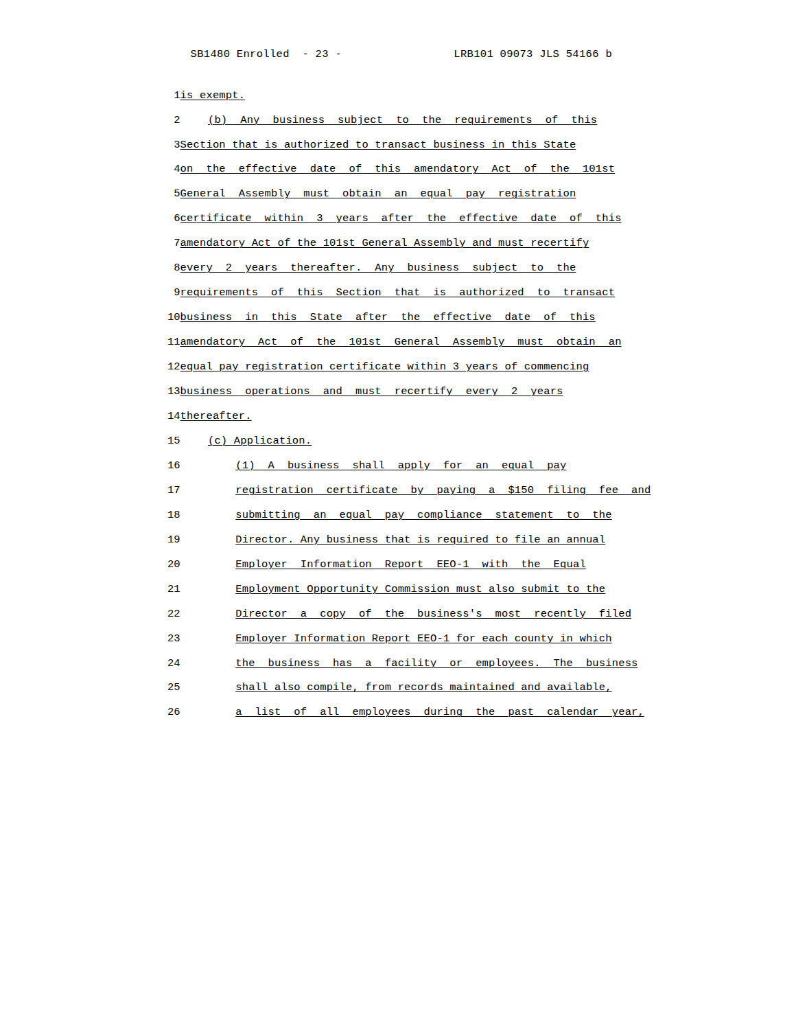SB1480 Enrolled - 23 - LRB101 09073 JLS 54166 b
| 1 | is exempt. |
| 2 | (b) Any business subject to the requirements of this |
| 3 | Section that is authorized to transact business in this State |
| 4 | on the effective date of this amendatory Act of the 101st |
| 5 | General Assembly must obtain an equal pay registration |
| 6 | certificate within 3 years after the effective date of this |
| 7 | amendatory Act of the 101st General Assembly and must recertify |
| 8 | every 2 years thereafter. Any business subject to the |
| 9 | requirements of this Section that is authorized to transact |
| 10 | business in this State after the effective date of this |
| 11 | amendatory Act of the 101st General Assembly must obtain an |
| 12 | equal pay registration certificate within 3 years of commencing |
| 13 | business operations and must recertify every 2 years |
| 14 | thereafter. |
| 15 | (c) Application. |
| 16 | (1) A business shall apply for an equal pay |
| 17 | registration certificate by paying a $150 filing fee and |
| 18 | submitting an equal pay compliance statement to the |
| 19 | Director. Any business that is required to file an annual |
| 20 | Employer Information Report EEO-1 with the Equal |
| 21 | Employment Opportunity Commission must also submit to the |
| 22 | Director a copy of the business's most recently filed |
| 23 | Employer Information Report EEO-1 for each county in which |
| 24 | the business has a facility or employees. The business |
| 25 | shall also compile, from records maintained and available, |
| 26 | a list of all employees during the past calendar year, |